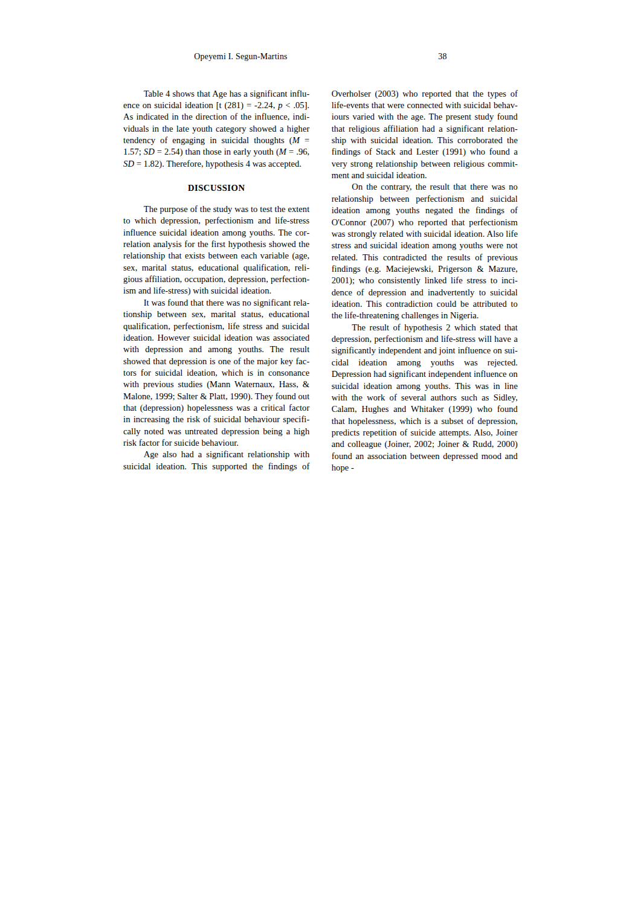Opeyemi I. Segun-Martins 38
Table 4 shows that Age has a significant influence on suicidal ideation [t (281) = -2.24, p < .05]. As indicated in the direction of the influence, individuals in the late youth category showed a higher tendency of engaging in suicidal thoughts (M = 1.57; SD = 2.54) than those in early youth (M = .96, SD = 1.82). Therefore, hypothesis 4 was accepted.
DISCUSSION
The purpose of the study was to test the extent to which depression, perfectionism and life-stress influence suicidal ideation among youths. The correlation analysis for the first hypothesis showed the relationship that exists between each variable (age, sex, marital status, educational qualification, religious affiliation, occupation, depression, perfectionism and life-stress) with suicidal ideation.
It was found that there was no significant relationship between sex, marital status, educational qualification, perfectionism, life stress and suicidal ideation. However suicidal ideation was associated with depression and among youths. The result showed that depression is one of the major key factors for suicidal ideation, which is in consonance with previous studies (Mann Waternaux, Hass, & Malone, 1999; Salter & Platt, 1990). They found out that (depression) hopelessness was a critical factor in increasing the risk of suicidal behaviour specifically noted was untreated depression being a high risk factor for suicide behaviour.
Age also had a significant relationship with suicidal ideation. This supported the findings of Overholser (2003) who reported that the types of life-events that were connected with suicidal behaviours varied with the age. The present study found that religious affiliation had a significant relationship with suicidal ideation. This corroborated the findings of Stack and Lester (1991) who found a very strong relationship between religious commitment and suicidal ideation.
On the contrary, the result that there was no relationship between perfectionism and suicidal ideation among youths negated the findings of O'Connor (2007) who reported that perfectionism was strongly related with suicidal ideation. Also life stress and suicidal ideation among youths were not related. This contradicted the results of previous findings (e.g. Maciejewski, Prigerson & Mazure, 2001); who consistently linked life stress to incidence of depression and inadvertently to suicidal ideation. This contradiction could be attributed to the life-threatening challenges in Nigeria.
The result of hypothesis 2 which stated that depression, perfectionism and life-stress will have a significantly independent and joint influence on suicidal ideation among youths was rejected. Depression had significant independent influence on suicidal ideation among youths. This was in line with the work of several authors such as Sidley, Calam, Hughes and Whitaker (1999) who found that hopelessness, which is a subset of depression, predicts repetition of suicide attempts. Also, Joiner and colleague (Joiner, 2002; Joiner & Rudd, 2000) found an association between depressed mood and hope -